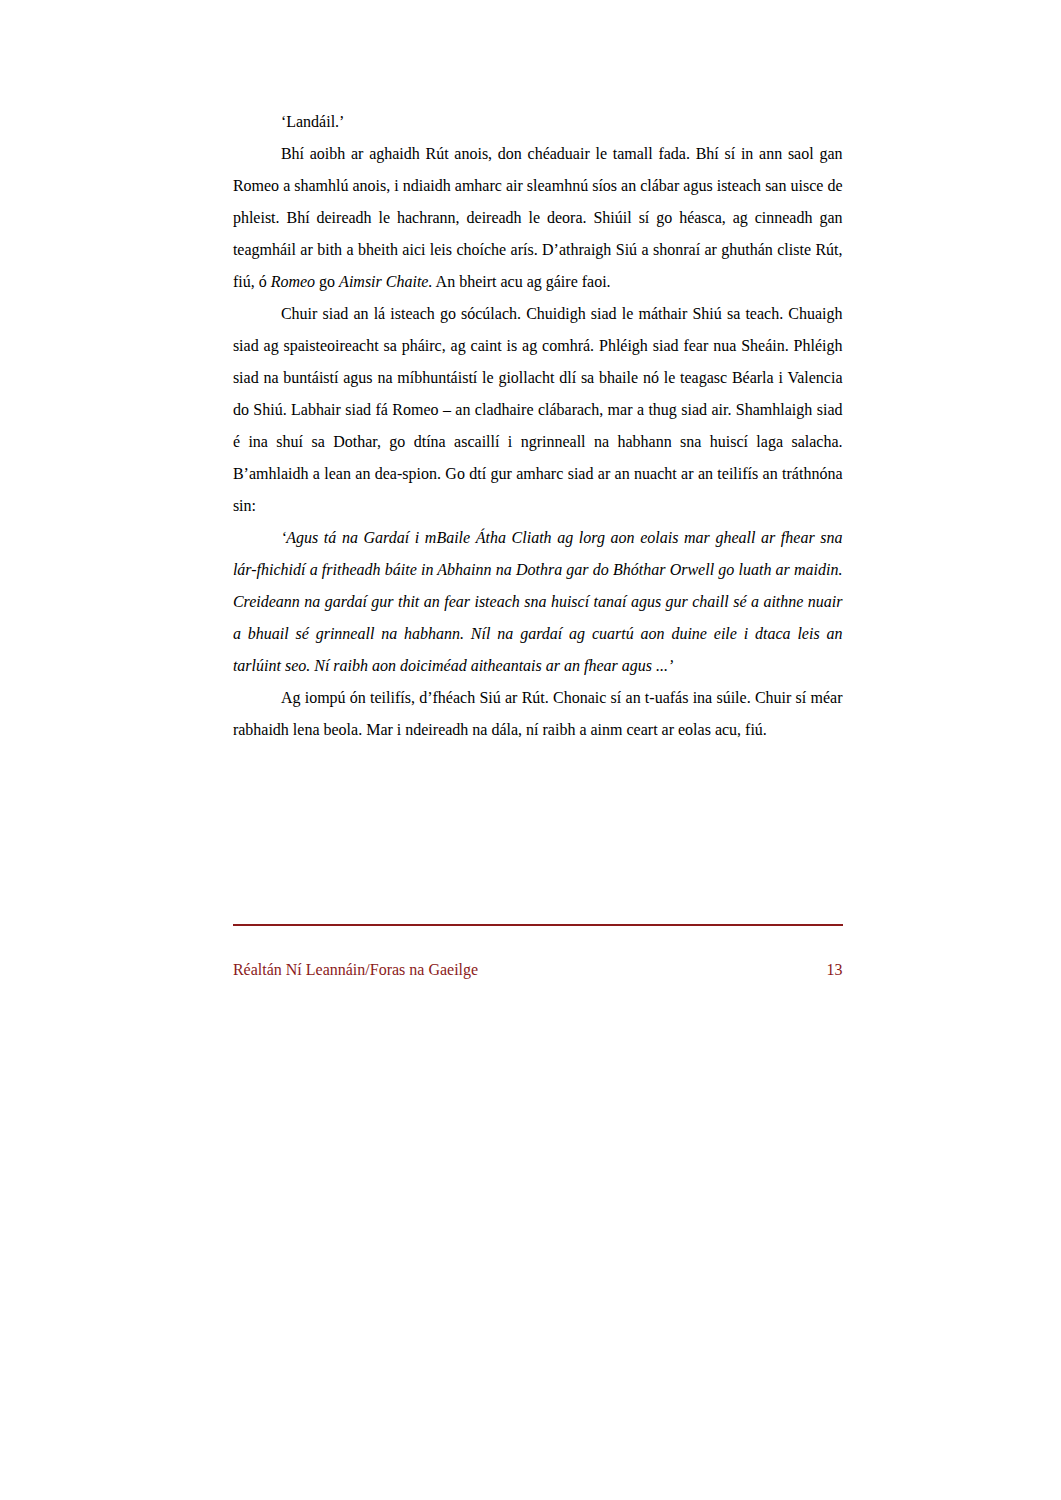‘Landáil.’
Bhí aoibh ar aghaidh Rút anois, don chéaduair le tamall fada. Bhí sí in ann saol gan Romeo a shamhlú anois, i ndiaidh amharc air sleamhnú síos an clábar agus isteach san uisce de phleist. Bhí deireadh le hachrann, deireadh le deora. Shiúil sí go héasca, ag cinneadh gan teagmháil ar bith a bheith aici leis choíche arís. D’athraigh Siú a shonraí ar ghuthán cliste Rút, fiú, ó Romeo go Aimsir Chaite. An bheirt acu ag gáire faoi.
Chuir siad an lá isteach go sócúlach. Chuidigh siad le máthair Shiú sa teach. Chuaigh siad ag spaisteoireacht sa pháirc, ag caint is ag comhrá. Phléigh siad fear nua Sheáin. Phléigh siad na buntáistí agus na míbhuntáistí le giollacht dlí sa bhaile nó le teagasc Béarla i Valencia do Shiú. Labhair siad fá Romeo – an cladhaire clábarach, mar a thug siad air. Shamhlaigh siad é ina shuí sa Dothar, go dtína ascaillí i ngrinneall na habhann sna huiscí laga salacha. B’amhlaidh a lean an dea-spion. Go dtí gur amharc siad ar an nuacht ar an teilifís an tráthnóna sin:
‘Agus tá na Gardaí i mBaile Átha Cliath ag lorg aon eolais mar gheall ar fhear sna lár-fhichidí a fritheadh báite in Abhainn na Dothra gar do Bhóthar Orwell go luath ar maidin. Creideann na gardaí gur thit an fear isteach sna huiscí tanaí agus gur chaill sé a aithne nuair a bhuail sé grinneall na habhann. Níl na gardaí ag cuartú aon duine eile i dtaca leis an tarlúint seo. Ní raibh aon doiciméad aitheantais ar an fhear agus ...’
Ag iompú ón teilifís, d’fhéach Siú ar Rút. Chonaic sí an t-uafás ina súile. Chuir sí méar rabhaidh lena beola. Mar i ndeireadh na dála, ní raibh a ainm ceart ar eolas acu, fiú.
Réaltán Ní Leannáin/Foras na Gaeilge 13